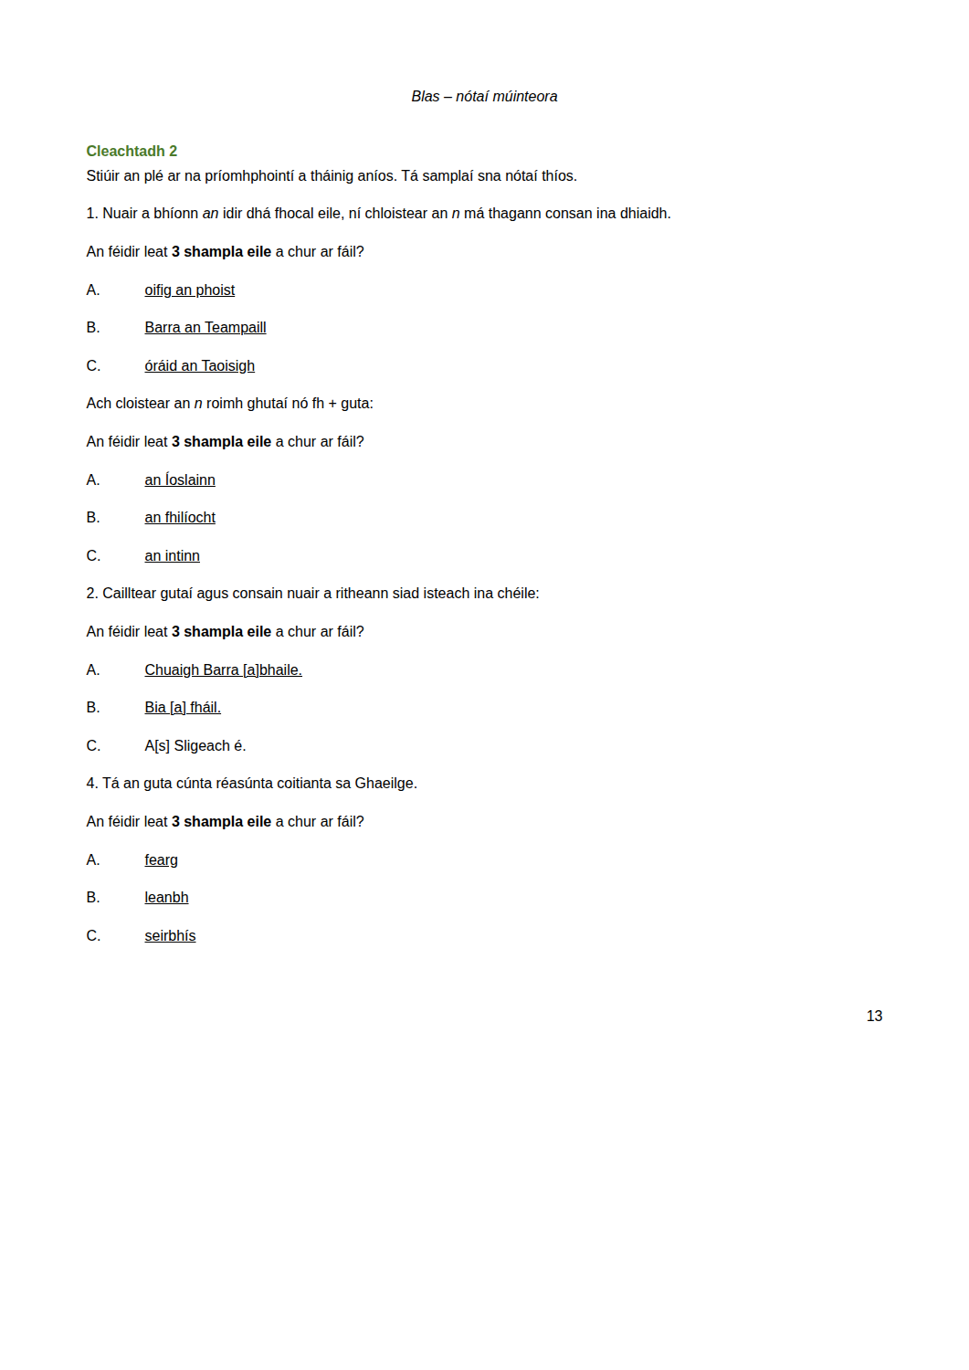Blas – nótaí múinteora
Cleachtadh 2
Stiúir an plé ar na príomhphointí a tháinig aníos. Tá samplaí sna nótaí thíos.
1. Nuair a bhíonn an idir dhá fhocal eile, ní chloistear an n má thagann consan ina dhiaidh.
An féidir leat 3 shampla eile a chur ar fáil?
A. oifig an phoist
B. Barra an Teampaill
C. óráid an Taoisigh
Ach cloistear an n roimh ghutaí nó fh + guta:
An féidir leat 3 shampla eile a chur ar fáil?
A. an Íoslainn
B. an fhilíocht
C. an intinn
2. Cailltear gutaí agus consain nuair a ritheann siad isteach ina chéile:
An féidir leat 3 shampla eile a chur ar fáil?
A. Chuaigh Barra [a]bhaile.
B. Bia [a] fháil.
C. A[s] Sligeach é.
4. Tá an guta cúnta réasúnta coitianta sa Ghaeilge.
An féidir leat 3 shampla eile a chur ar fáil?
A. fearg
B. leanbh
C. seirbhís
13